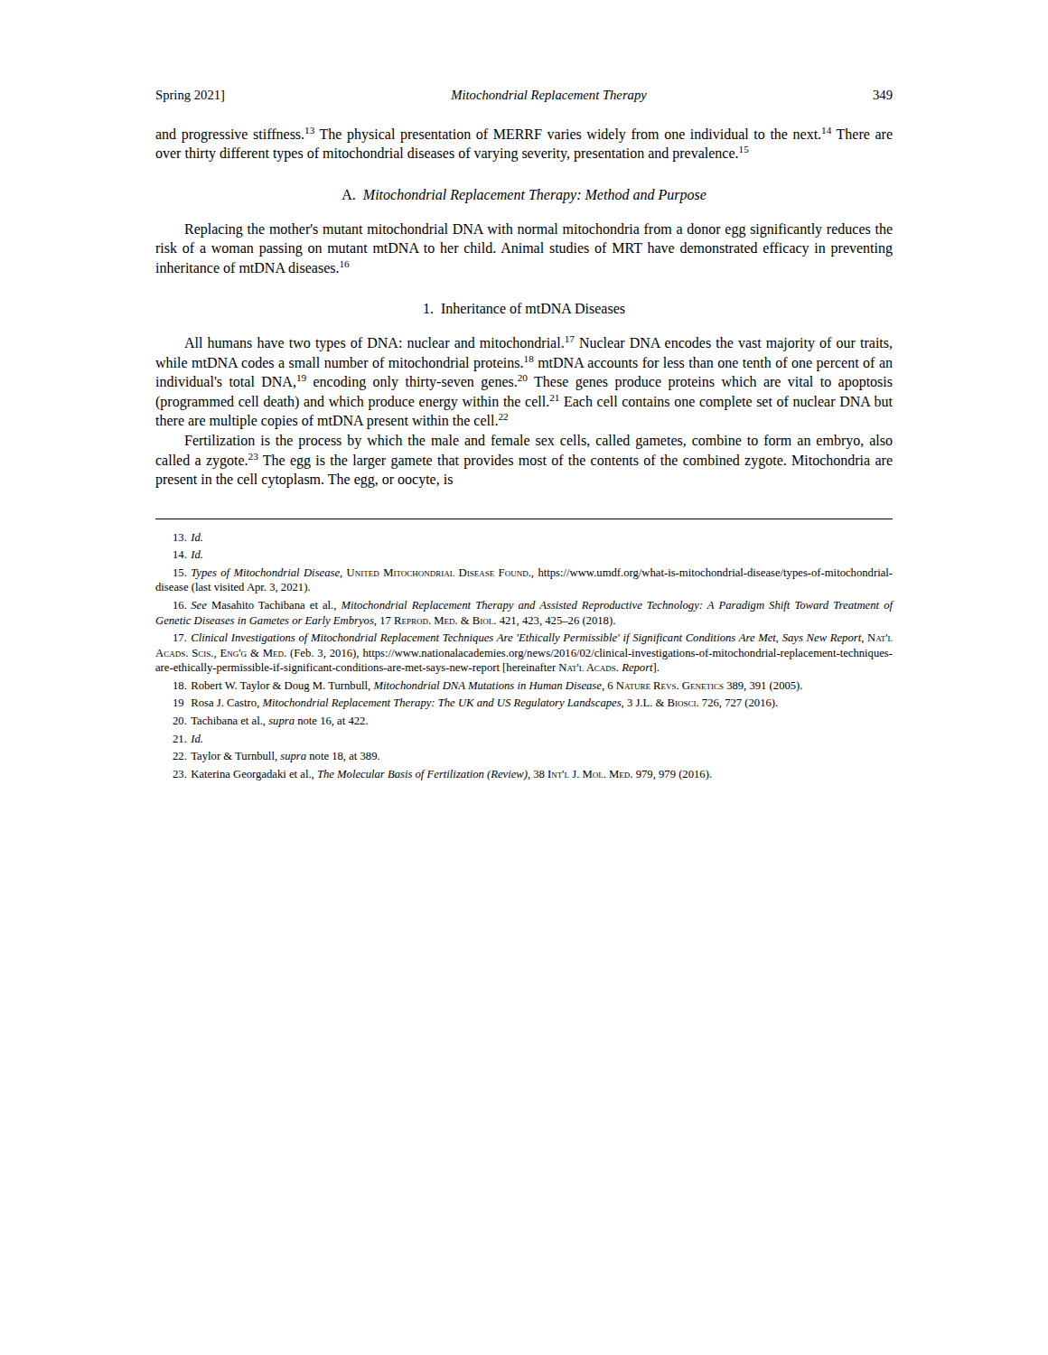Spring 2021] Mitochondrial Replacement Therapy 349
and progressive stiffness.13 The physical presentation of MERRF varies widely from one individual to the next.14 There are over thirty different types of mitochondrial diseases of varying severity, presentation and prevalence.15
A. Mitochondrial Replacement Therapy: Method and Purpose
Replacing the mother's mutant mitochondrial DNA with normal mitochondria from a donor egg significantly reduces the risk of a woman passing on mutant mtDNA to her child. Animal studies of MRT have demonstrated efficacy in preventing inheritance of mtDNA diseases.16
1. Inheritance of mtDNA Diseases
All humans have two types of DNA: nuclear and mitochondrial.17 Nuclear DNA encodes the vast majority of our traits, while mtDNA codes a small number of mitochondrial proteins.18 mtDNA accounts for less than one tenth of one percent of an individual's total DNA,19 encoding only thirty-seven genes.20 These genes produce proteins which are vital to apoptosis (programmed cell death) and which produce energy within the cell.21 Each cell contains one complete set of nuclear DNA but there are multiple copies of mtDNA present within the cell.22
Fertilization is the process by which the male and female sex cells, called gametes, combine to form an embryo, also called a zygote.23 The egg is the larger gamete that provides most of the contents of the combined zygote. Mitochondria are present in the cell cytoplasm. The egg, or oocyte, is
13. Id.
14. Id.
15. Types of Mitochondrial Disease, United Mitochondrial Disease Found., https://www.umdf.org/what-is-mitochondrial-disease/types-of-mitochondrial-disease (last visited Apr. 3, 2021).
16. See Masahito Tachibana et al., Mitochondrial Replacement Therapy and Assisted Reproductive Technology: A Paradigm Shift Toward Treatment of Genetic Diseases in Gametes or Early Embryos, 17 Reprod. Med. & Biol. 421, 423, 425–26 (2018).
17. Clinical Investigations of Mitochondrial Replacement Techniques Are 'Ethically Permissible' if Significant Conditions Are Met, Says New Report, Nat'l Acads. Scis., Eng'g & Med. (Feb. 3, 2016), https://www.nationalacademies.org/news/2016/02/clinical-investigations-of-mitochondrial-replacement-techniques-are-ethically-permissible-if-significant-conditions-are-met-says-new-report [hereinafter Nat'l Acads. Report].
18. Robert W. Taylor & Doug M. Turnbull, Mitochondrial DNA Mutations in Human Disease, 6 Nature Revs. Genetics 389, 391 (2005).
19 Rosa J. Castro, Mitochondrial Replacement Therapy: The UK and US Regulatory Landscapes, 3 J.L. & Biosci. 726, 727 (2016).
20. Tachibana et al., supra note 16, at 422.
21. Id.
22. Taylor & Turnbull, supra note 18, at 389.
23. Katerina Georgadaki et al., The Molecular Basis of Fertilization (Review), 38 Int'l J. Mol. Med. 979, 979 (2016).